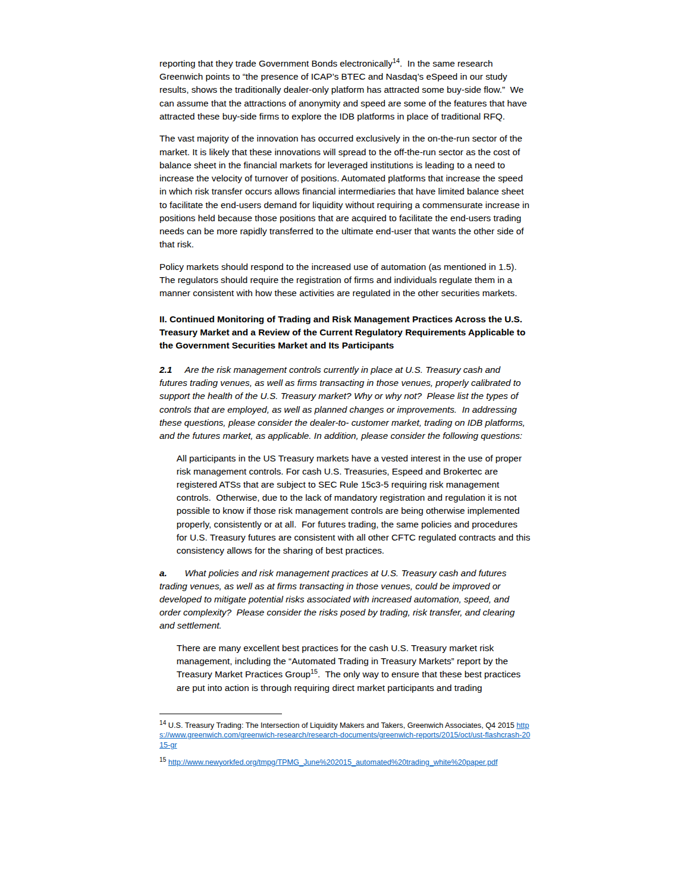reporting that they trade Government Bonds electronically14. In the same research Greenwich points to “the presence of ICAP’s BTEC and Nasdaq’s eSpeed in our study results, shows the traditionally dealer-only platform has attracted some buy-side flow.” We can assume that the attractions of anonymity and speed are some of the features that have attracted these buy-side firms to explore the IDB platforms in place of traditional RFQ.
The vast majority of the innovation has occurred exclusively in the on-the-run sector of the market. It is likely that these innovations will spread to the off-the-run sector as the cost of balance sheet in the financial markets for leveraged institutions is leading to a need to increase the velocity of turnover of positions. Automated platforms that increase the speed in which risk transfer occurs allows financial intermediaries that have limited balance sheet to facilitate the end-users demand for liquidity without requiring a commensurate increase in positions held because those positions that are acquired to facilitate the end-users trading needs can be more rapidly transferred to the ultimate end-user that wants the other side of that risk.
Policy markets should respond to the increased use of automation (as mentioned in 1.5). The regulators should require the registration of firms and individuals regulate them in a manner consistent with how these activities are regulated in the other securities markets.
II. Continued Monitoring of Trading and Risk Management Practices Across the U.S. Treasury Market and a Review of the Current Regulatory Requirements Applicable to the Government Securities Market and Its Participants
2.1 Are the risk management controls currently in place at U.S. Treasury cash and futures trading venues, as well as firms transacting in those venues, properly calibrated to support the health of the U.S. Treasury market? Why or why not? Please list the types of controls that are employed, as well as planned changes or improvements. In addressing these questions, please consider the dealer-to- customer market, trading on IDB platforms, and the futures market, as applicable. In addition, please consider the following questions:
All participants in the US Treasury markets have a vested interest in the use of proper risk management controls. For cash U.S. Treasuries, Espeed and Brokertec are registered ATSs that are subject to SEC Rule 15c3-5 requiring risk management controls. Otherwise, due to the lack of mandatory registration and regulation it is not possible to know if those risk management controls are being otherwise implemented properly, consistently or at all. For futures trading, the same policies and procedures for U.S. Treasury futures are consistent with all other CFTC regulated contracts and this consistency allows for the sharing of best practices.
a. What policies and risk management practices at U.S. Treasury cash and futures trading venues, as well as at firms transacting in those venues, could be improved or developed to mitigate potential risks associated with increased automation, speed, and order complexity? Please consider the risks posed by trading, risk transfer, and clearing and settlement.
There are many excellent best practices for the cash U.S. Treasury market risk management, including the “Automated Trading in Treasury Markets” report by the Treasury Market Practices Group15. The only way to ensure that these best practices are put into action is through requiring direct market participants and trading
14 U.S. Treasury Trading: The Intersection of Liquidity Makers and Takers, Greenwich Associates, Q4 2015 https://www.greenwich.com/greenwich-research/research-documents/greenwich-reports/2015/oct/ust-flashcrash-2015-gr
15 http://www.newyorkfed.org/tmpg/TPMG_June%202015_automated%20trading_white%20paper.pdf